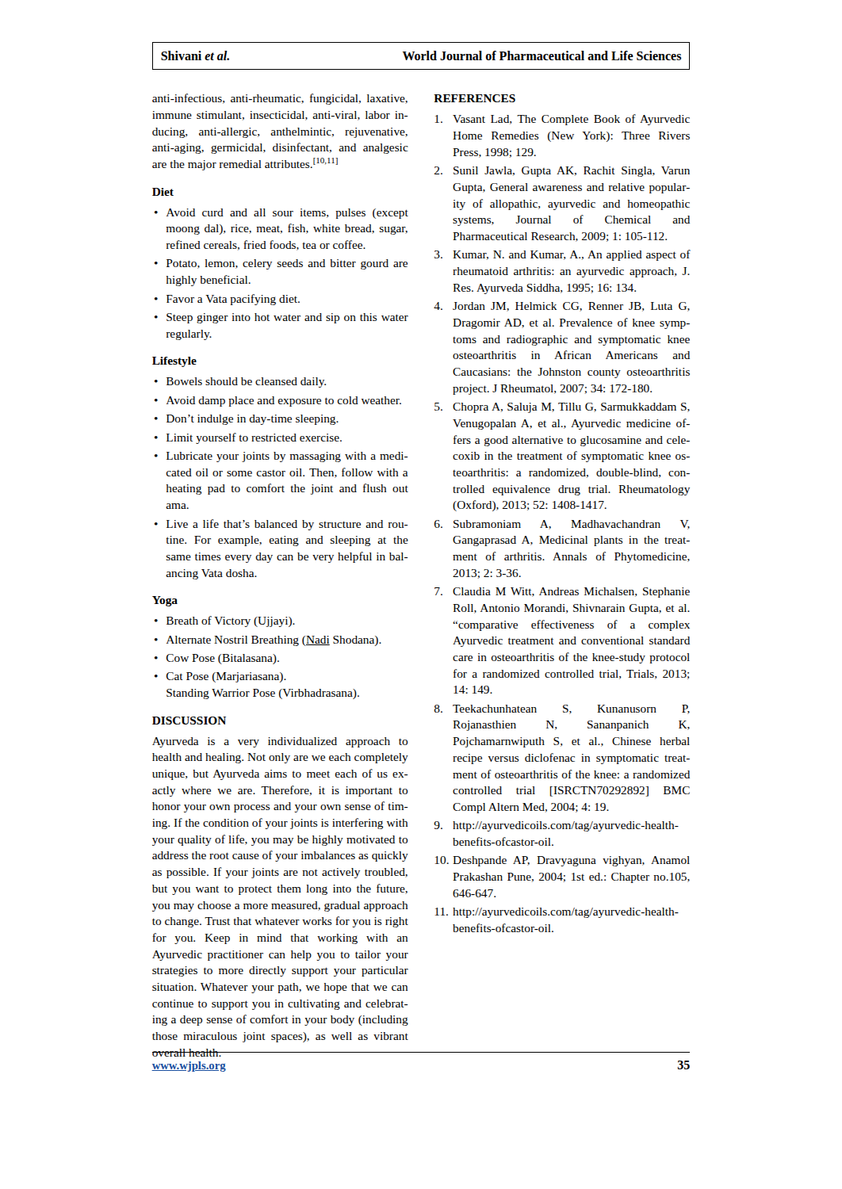Shivani et al.
World Journal of Pharmaceutical and Life Sciences
anti-infectious, anti-rheumatic, fungicidal, laxative, immune stimulant, insecticidal, anti-viral, labor inducing, anti-allergic, anthelmintic, rejuvenative, anti-aging, germicidal, disinfectant, and analgesic are the major remedial attributes.[10,11]
Diet
Avoid curd and all sour items, pulses (except moong dal), rice, meat, fish, white bread, sugar, refined cereals, fried foods, tea or coffee.
Potato, lemon, celery seeds and bitter gourd are highly beneficial.
Favor a Vata pacifying diet.
Steep ginger into hot water and sip on this water regularly.
Lifestyle
Bowels should be cleansed daily.
Avoid damp place and exposure to cold weather.
Don’t indulge in day-time sleeping.
Limit yourself to restricted exercise.
Lubricate your joints by massaging with a medicated oil or some castor oil. Then, follow with a heating pad to comfort the joint and flush out ama.
Live a life that’s balanced by structure and routine. For example, eating and sleeping at the same times every day can be very helpful in balancing Vata dosha.
Yoga
Breath of Victory (Ujjayi).
Alternate Nostril Breathing (Nadi Shodana).
Cow Pose (Bitalasana).
Cat Pose (Marjariasana).Standing Warrior Pose (Virbhadrasana).
DISCUSSION
Ayurveda is a very individualized approach to health and healing. Not only are we each completely unique, but Ayurveda aims to meet each of us exactly where we are. Therefore, it is important to honor your own process and your own sense of timing. If the condition of your joints is interfering with your quality of life, you may be highly motivated to address the root cause of your imbalances as quickly as possible. If your joints are not actively troubled, but you want to protect them long into the future, you may choose a more measured, gradual approach to change. Trust that whatever works for you is right for you. Keep in mind that working with an Ayurvedic practitioner can help you to tailor your strategies to more directly support your particular situation. Whatever your path, we hope that we can continue to support you in cultivating and celebrating a deep sense of comfort in your body (including those miraculous joint spaces), as well as vibrant overall health.
REFERENCES
Vasant Lad, The Complete Book of Ayurvedic Home Remedies (New York): Three Rivers Press, 1998; 129.
Sunil Jawla, Gupta AK, Rachit Singla, Varun Gupta, General awareness and relative popularity of allopathic, ayurvedic and homeopathic systems, Journal of Chemical and Pharmaceutical Research, 2009; 1: 105-112.
Kumar, N. and Kumar, A., An applied aspect of rheumatoid arthritis: an ayurvedic approach, J. Res. Ayurveda Siddha, 1995; 16: 134.
Jordan JM, Helmick CG, Renner JB, Luta G, Dragomir AD, et al. Prevalence of knee symptoms and radiographic and symptomatic knee osteoarthritis in African Americans and Caucasians: the Johnston county osteoarthritis project. J Rheumatol, 2007; 34: 172-180.
Chopra A, Saluja M, Tillu G, Sarmukkaddam S, Venugopalan A, et al., Ayurvedic medicine offers a good alternative to glucosamine and celecoxib in the treatment of symptomatic knee osteoarthritis: a randomized, double-blind, controlled equivalence drug trial. Rheumatology (Oxford), 2013; 52: 1408-1417.
Subramoniam A, Madhavachandran V, Gangaprasad A, Medicinal plants in the treatment of arthritis. Annals of Phytomedicine, 2013; 2: 3-36.
Claudia M Witt, Andreas Michalsen, Stephanie Roll, Antonio Morandi, Shivnarain Gupta, et al. “comparative effectiveness of a complex Ayurvedic treatment and conventional standard care in osteoarthritis of the knee-study protocol for a randomized controlled trial, Trials, 2013; 14: 149.
Teekachunhatean S, Kunanusorn P, Rojanasthien N, Sananpanich K, Pojchamarnwiputh S, et al., Chinese herbal recipe versus diclofenac in symptomatic treatment of osteoarthritis of the knee: a randomized controlled trial [ISRCTN70292892] BMC Compl Altern Med, 2004; 4: 19.
http://ayurvedicoils.com/tag/ayurvedic-health-benefits-ofcastor-oil.
Deshpande AP, Dravyaguna vighyan, Anamol Prakashan Pune, 2004; 1st ed.: Chapter no.105, 646-647.
http://ayurvedicoils.com/tag/ayurvedic-health-benefits-ofcastor-oil.
www.wjpls.org 35